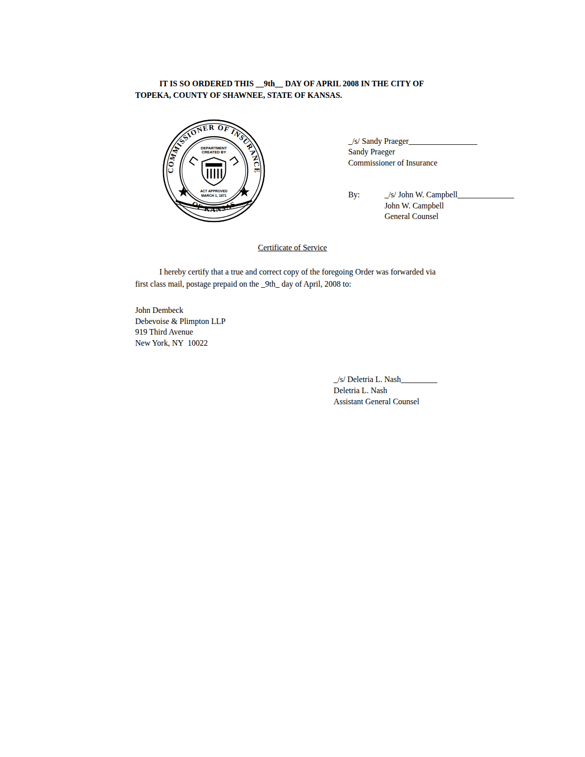IT IS SO ORDERED THIS __9th__ DAY OF APRIL 2008 IN THE CITY OF TOPEKA, COUNTY OF SHAWNEE, STATE OF KANSAS.
_/s/ Sandy Praeger_________________
Sandy Praeger
Commissioner of Insurance
By:
_/s/ John W. Campbell______________
John W. Campbell
General Counsel
Certificate of Service
I hereby certify that a true and correct copy of the foregoing Order was forwarded via first class mail, postage prepaid on the _9th_ day of April, 2008 to:
John Dembeck
Debevoise & Plimpton LLP
919 Third Avenue
New York, NY 10022
_/s/ Deletria L. Nash_________
Deletria L. Nash
Assistant General Counsel